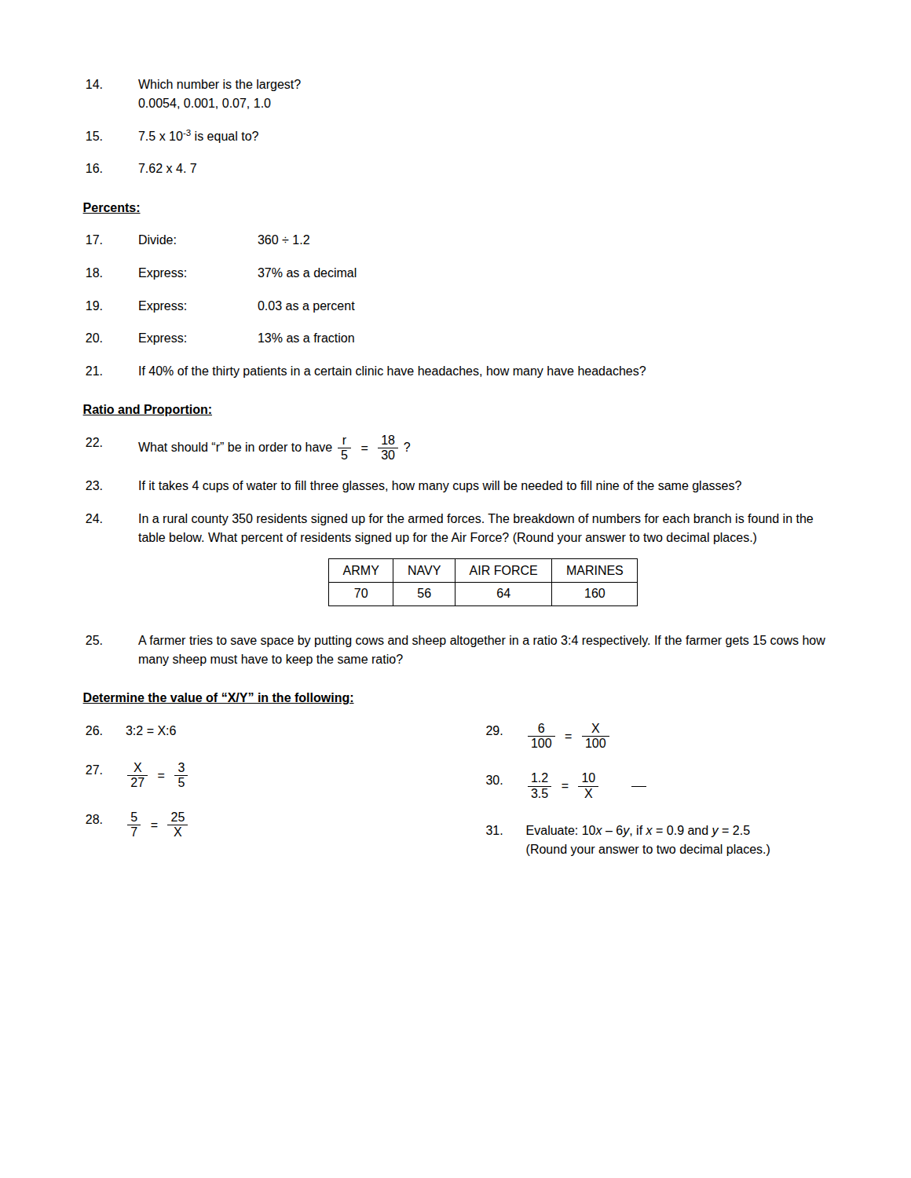14. Which number is the largest?
0.0054, 0.001, 0.07, 1.0
15. 7.5 x 10-3 is equal to?
16. 7.62 x 4. 7
Percents:
17. Divide: 360 ÷ 1.2
18. Express: 37% as a decimal
19. Express: 0.03 as a percent
20. Express: 13% as a fraction
21. If 40% of the thirty patients in a certain clinic have headaches, how many have headaches?
Ratio and Proportion:
22. What should “r” be in order to have r 5 = 1830 ?
23. If it takes 4 cups of water to fill three glasses, how many cups will be needed to fill nine of the same glasses?
24. In a rural county 350 residents signed up for the armed forces. The breakdown of numbers for each branch is found in the table below. What percent of residents signed up for the Air Force? (Round your answer to two decimal places.)
| ARMY | NAVY | AIR FORCE | MARINES |
| 70 | 56 | 64 | 160 |
25. A farmer tries to save space by putting cows and sheep altogether in a ratio 3:4 respectively. If the farmer gets 15 cows how many sheep must have to keep the same ratio?
Determine the value of “X/Y” in the following:
26. 3:2 = X:6
27. X 27 = 35
28. 57 = 25 X
29. 6100 = X 100
30. 1.23.5 = 10 X
31. Evaluate: 10x – 6y, if x = 0.9 and y = 2.5 (Round your answer to two decimal places.)